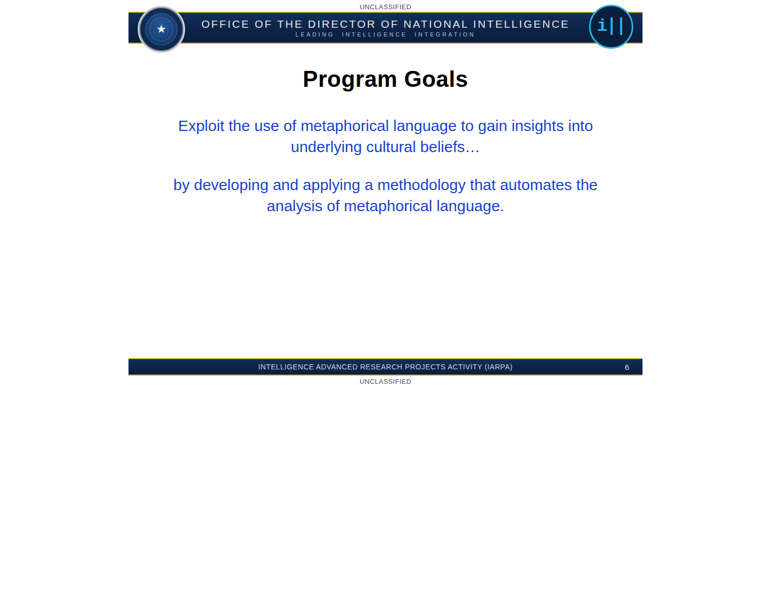UNCLASSIFIED
★
OFFICE OF THE DIRECTOR OF NATIONAL INTELLIGENCE
LEADING INTELLIGENCE INTEGRATION
i∣∣
Program Goals
Exploit the use of metaphorical language to gain insights into underlying cultural beliefs…
by developing and applying a methodology that automates the analysis of metaphorical language.
INTELLIGENCE ADVANCED RESEARCH PROJECTS ACTIVITY (IARPA)
6
UNCLASSIFIED